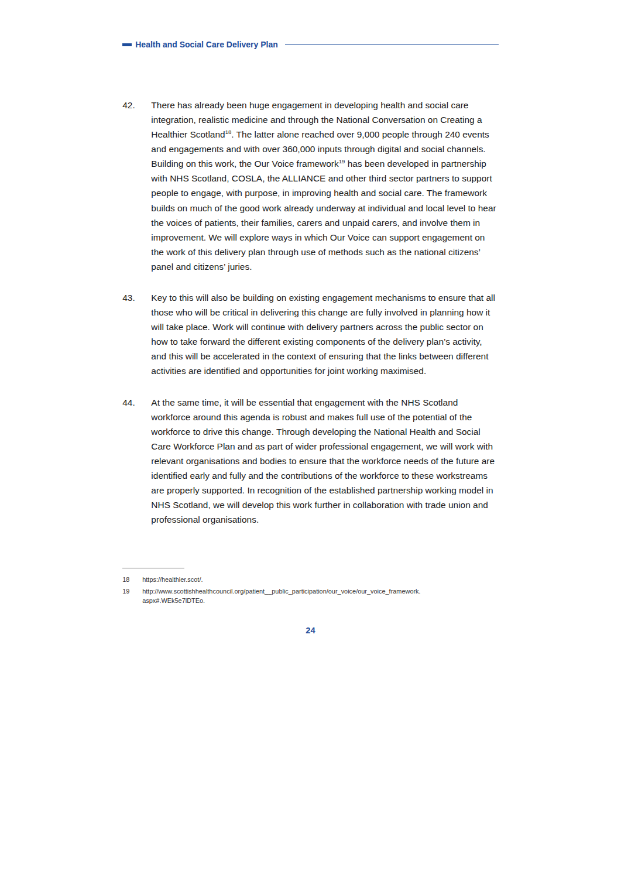Health and Social Care Delivery Plan
42. There has already been huge engagement in developing health and social care integration, realistic medicine and through the National Conversation on Creating a Healthier Scotland18. The latter alone reached over 9,000 people through 240 events and engagements and with over 360,000 inputs through digital and social channels. Building on this work, the Our Voice framework19 has been developed in partnership with NHS Scotland, COSLA, the ALLIANCE and other third sector partners to support people to engage, with purpose, in improving health and social care. The framework builds on much of the good work already underway at individual and local level to hear the voices of patients, their families, carers and unpaid carers, and involve them in improvement. We will explore ways in which Our Voice can support engagement on the work of this delivery plan through use of methods such as the national citizens’ panel and citizens’ juries.
43. Key to this will also be building on existing engagement mechanisms to ensure that all those who will be critical in delivering this change are fully involved in planning how it will take place. Work will continue with delivery partners across the public sector on how to take forward the different existing components of the delivery plan’s activity, and this will be accelerated in the context of ensuring that the links between different activities are identified and opportunities for joint working maximised.
44. At the same time, it will be essential that engagement with the NHS Scotland workforce around this agenda is robust and makes full use of the potential of the workforce to drive this change. Through developing the National Health and Social Care Workforce Plan and as part of wider professional engagement, we will work with relevant organisations and bodies to ensure that the workforce needs of the future are identified early and fully and the contributions of the workforce to these workstreams are properly supported. In recognition of the established partnership working model in NHS Scotland, we will develop this work further in collaboration with trade union and professional organisations.
18https://healthier.scot/.
19http://www.scottishhealthcouncil.org/patient__public_participation/our_voice/our_voice_framework.aspx#.WEk5e7lDTEo.
24